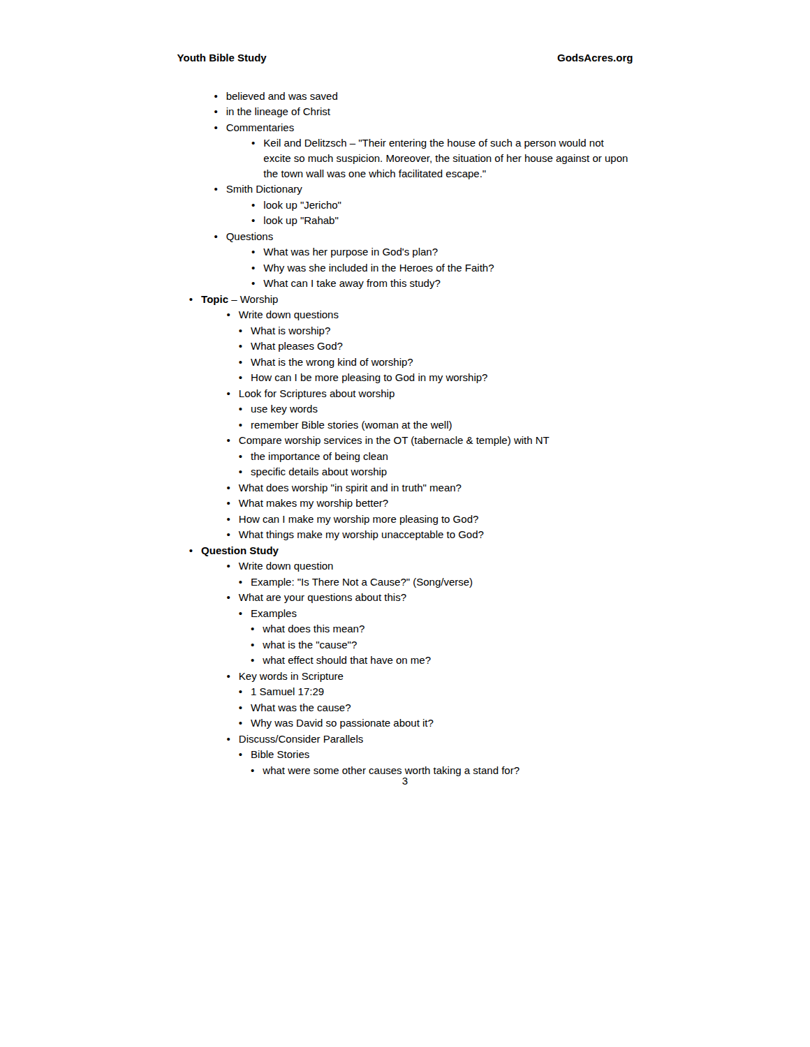Youth Bible Study GodsAcres.org
believed and was saved
in the lineage of Christ
Commentaries
Keil and Delitzsch – "Their entering the house of such a person would not excite so much suspicion. Moreover, the situation of her house against or upon the town wall was one which facilitated escape."
Smith Dictionary
look up "Jericho"
look up "Rahab"
Questions
What was her purpose in God's plan?
Why was she included in the Heroes of the Faith?
What can I take away from this study?
Topic – Worship
Write down questions
What is worship?
What pleases God?
What is the wrong kind of worship?
How can I be more pleasing to God in my worship?
Look for Scriptures about worship
use key words
remember Bible stories (woman at the well)
Compare worship services in the OT (tabernacle & temple) with NT
the importance of being clean
specific details about worship
What does worship "in spirit and in truth" mean?
What makes my worship better?
How can I make my worship more pleasing to God?
What things make my worship unacceptable to God?
Question Study
Write down question
Example: "Is There Not a Cause?" (Song/verse)
What are your questions about this?
Examples
what does this mean?
what is the "cause"?
what effect should that have on me?
Key words in Scripture
1 Samuel 17:29
What was the cause?
Why was David so passionate about it?
Discuss/Consider Parallels
Bible Stories
what were some other causes worth taking a stand for?
3